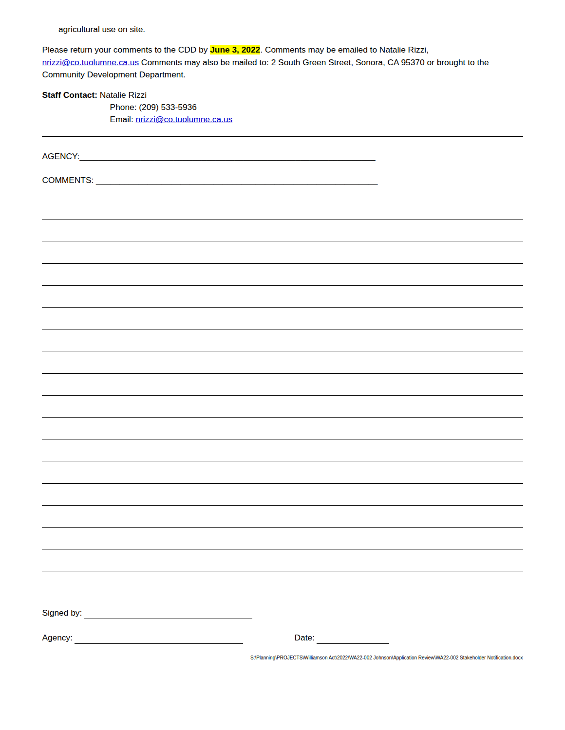agricultural use on site.
Please return your comments to the CDD by June 3, 2022. Comments may be emailed to Natalie Rizzi, nrizzi@co.tuolumne.ca.us Comments may also be mailed to: 2 South Green Street, Sonora, CA 95370 or brought to the Community Development Department.
Staff Contact: Natalie Rizzi
Phone: (209) 533-5936
Email: nrizzi@co.tuolumne.ca.us
AGENCY:_______________________________________________________________
COMMENTS: ____________________________________________________________
Signed by:
Agency: Date:
S:\Planning\PROJECTS\Williamson Act\2022\WA22-002 Johnson\Application Review\WA22-002 Stakeholder Notification.docx